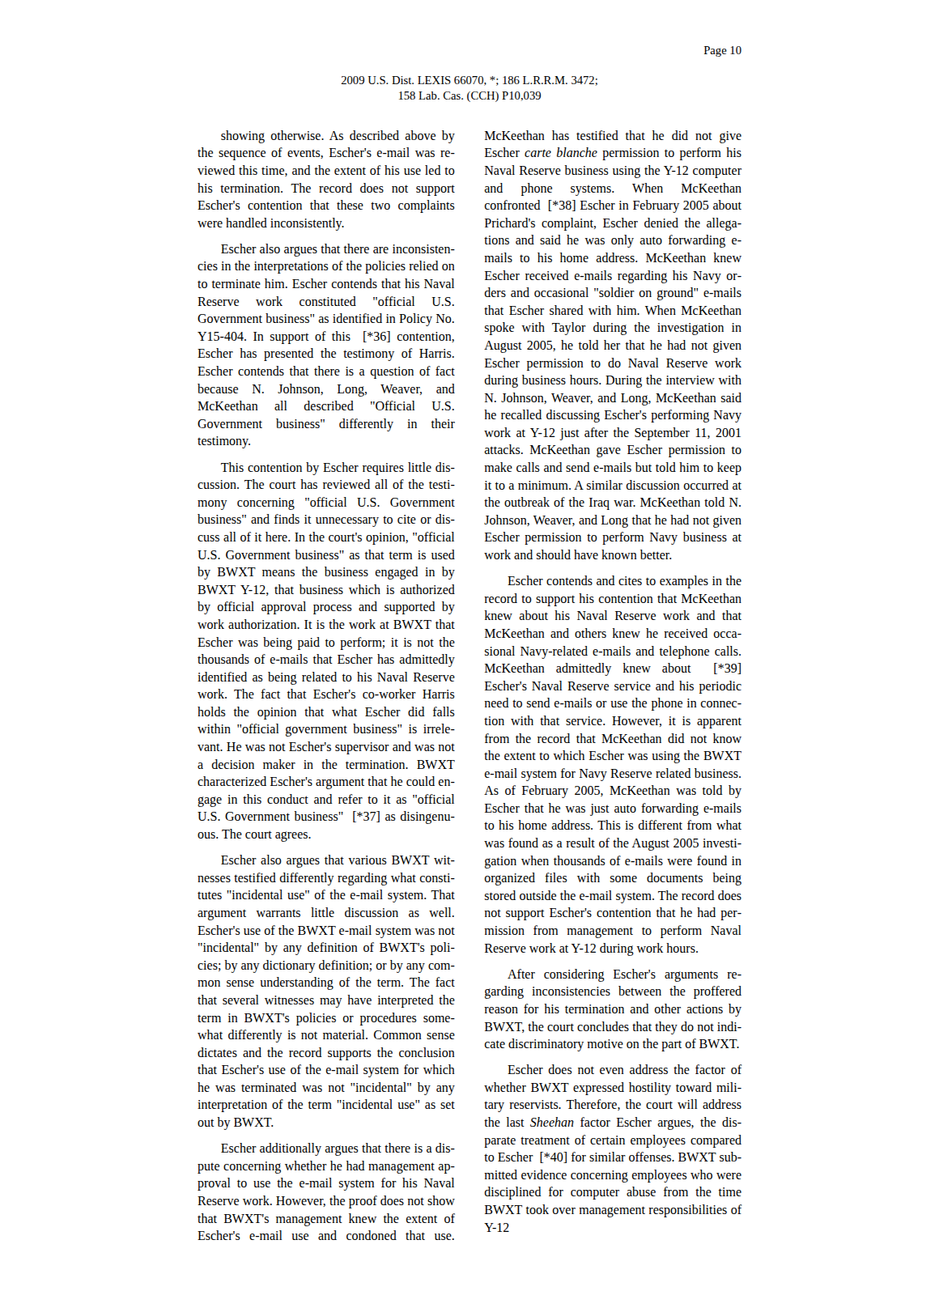Page 10
2009 U.S. Dist. LEXIS 66070, *; 186 L.R.R.M. 3472;
158 Lab. Cas. (CCH) P10,039
showing otherwise. As described above by the sequence of events, Escher's e-mail was reviewed this time, and the extent of his use led to his termination. The record does not support Escher's contention that these two complaints were handled inconsistently.
Escher also argues that there are inconsistencies in the interpretations of the policies relied on to terminate him. Escher contends that his Naval Reserve work constituted "official U.S. Government business" as identified in Policy No. Y15-404. In support of this [*36] contention, Escher has presented the testimony of Harris. Escher contends that there is a question of fact because N. Johnson, Long, Weaver, and McKeethan all described "Official U.S. Government business" differently in their testimony.
This contention by Escher requires little discussion. The court has reviewed all of the testimony concerning "official U.S. Government business" and finds it unnecessary to cite or discuss all of it here. In the court's opinion, "official U.S. Government business" as that term is used by BWXT means the business engaged in by BWXT Y-12, that business which is authorized by official approval process and supported by work authorization. It is the work at BWXT that Escher was being paid to perform; it is not the thousands of e-mails that Escher has admittedly identified as being related to his Naval Reserve work. The fact that Escher's co-worker Harris holds the opinion that what Escher did falls within "official government business" is irrelevant. He was not Escher's supervisor and was not a decision maker in the termination. BWXT characterized Escher's argument that he could engage in this conduct and refer to it as "official U.S. Government business" [*37] as disingenuous. The court agrees.
Escher also argues that various BWXT witnesses testified differently regarding what constitutes "incidental use" of the e-mail system. That argument warrants little discussion as well. Escher's use of the BWXT e-mail system was not "incidental" by any definition of BWXT's policies; by any dictionary definition; or by any common sense understanding of the term. The fact that several witnesses may have interpreted the term in BWXT's policies or procedures somewhat differently is not material. Common sense dictates and the record supports the conclusion that Escher's use of the e-mail system for which he was terminated was not "incidental" by any interpretation of the term "incidental use" as set out by BWXT.
Escher additionally argues that there is a dispute concerning whether he had management approval to use the e-mail system for his Naval Reserve work. However, the proof does not show that BWXT's management knew the extent of Escher's e-mail use and condoned that use. McKeethan has testified that he did not give Escher carte blanche permission to perform his Naval Reserve business using the Y-12 computer and phone systems. When McKeethan confronted [*38] Escher in February 2005 about Prichard's complaint, Escher denied the allegations and said he was only auto forwarding e-mails to his home address. McKeethan knew Escher received e-mails regarding his Navy orders and occasional "soldier on ground" e-mails that Escher shared with him. When McKeethan spoke with Taylor during the investigation in August 2005, he told her that he had not given Escher permission to do Naval Reserve work during business hours. During the interview with N. Johnson, Weaver, and Long, McKeethan said he recalled discussing Escher's performing Navy work at Y-12 just after the September 11, 2001 attacks. McKeethan gave Escher permission to make calls and send e-mails but told him to keep it to a minimum. A similar discussion occurred at the outbreak of the Iraq war. McKeethan told N. Johnson, Weaver, and Long that he had not given Escher permission to perform Navy business at work and should have known better.
Escher contends and cites to examples in the record to support his contention that McKeethan knew about his Naval Reserve work and that McKeethan and others knew he received occasional Navy-related e-mails and telephone calls. McKeethan admittedly knew about [*39] Escher's Naval Reserve service and his periodic need to send e-mails or use the phone in connection with that service. However, it is apparent from the record that McKeethan did not know the extent to which Escher was using the BWXT e-mail system for Navy Reserve related business. As of February 2005, McKeethan was told by Escher that he was just auto forwarding e-mails to his home address. This is different from what was found as a result of the August 2005 investigation when thousands of e-mails were found in organized files with some documents being stored outside the e-mail system. The record does not support Escher's contention that he had permission from management to perform Naval Reserve work at Y-12 during work hours.
After considering Escher's arguments regarding inconsistencies between the proffered reason for his termination and other actions by BWXT, the court concludes that they do not indicate discriminatory motive on the part of BWXT.
Escher does not even address the factor of whether BWXT expressed hostility toward military reservists. Therefore, the court will address the last Sheehan factor Escher argues, the disparate treatment of certain employees compared to Escher [*40] for similar offenses. BWXT submitted evidence concerning employees who were disciplined for computer abuse from the time BWXT took over management responsibilities of Y-12